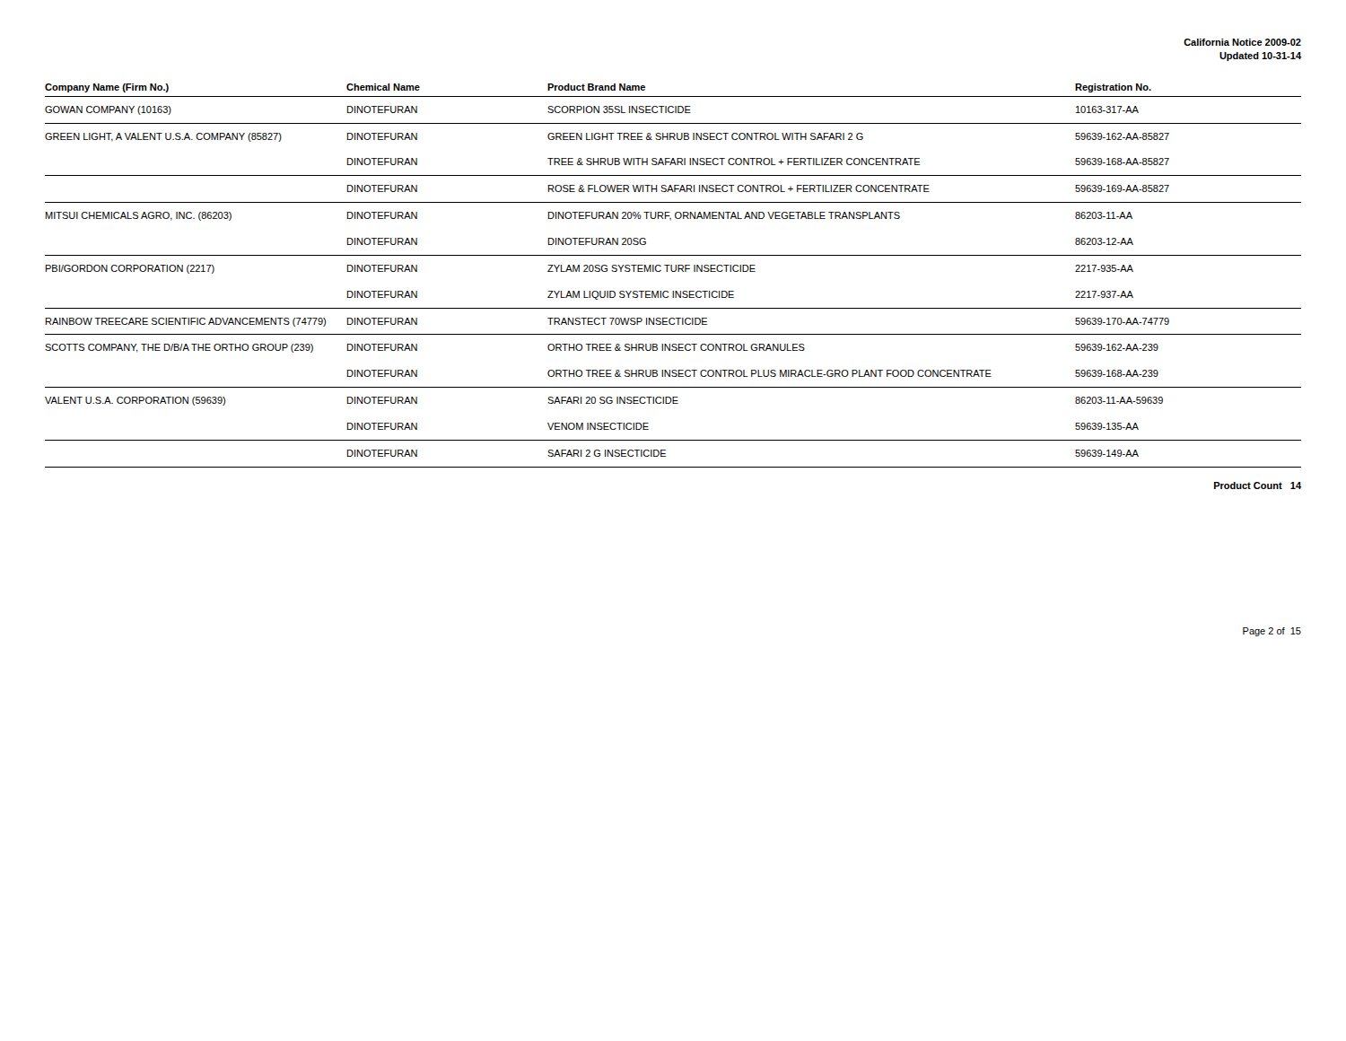California Notice 2009-02
Updated 10-31-14
| Company Name (Firm No.) | Chemical Name | Product Brand Name | Registration No. |
| --- | --- | --- | --- |
| GOWAN COMPANY (10163) | DINOTEFURAN | SCORPION 35SL INSECTICIDE | 10163-317-AA |
| GREEN LIGHT, A VALENT U.S.A. COMPANY (85827) | DINOTEFURAN | GREEN LIGHT TREE & SHRUB INSECT CONTROL WITH SAFARI 2 G | 59639-162-AA-85827 |
| | DINOTEFURAN | TREE & SHRUB WITH SAFARI INSECT CONTROL + FERTILIZER CONCENTRATE | 59639-168-AA-85827 |
| | DINOTEFURAN | ROSE & FLOWER WITH SAFARI INSECT CONTROL + FERTILIZER CONCENTRATE | 59639-169-AA-85827 |
| MITSUI CHEMICALS AGRO, INC. (86203) | DINOTEFURAN | DINOTEFURAN 20% TURF, ORNAMENTAL AND VEGETABLE TRANSPLANTS | 86203-11-AA |
| | DINOTEFURAN | DINOTEFURAN 20SG | 86203-12-AA |
| PBI/GORDON CORPORATION (2217) | DINOTEFURAN | ZYLAM 20SG SYSTEMIC TURF INSECTICIDE | 2217-935-AA |
| | DINOTEFURAN | ZYLAM LIQUID SYSTEMIC INSECTICIDE | 2217-937-AA |
| RAINBOW TREECARE SCIENTIFIC ADVANCEMENTS (74779) | DINOTEFURAN | TRANSTECT 70WSP INSECTICIDE | 59639-170-AA-74779 |
| SCOTTS COMPANY, THE D/B/A THE ORTHO GROUP (239) | DINOTEFURAN | ORTHO TREE & SHRUB INSECT CONTROL GRANULES | 59639-162-AA-239 |
| | DINOTEFURAN | ORTHO TREE & SHRUB INSECT CONTROL PLUS MIRACLE-GRO PLANT FOOD CONCENTRATE | 59639-168-AA-239 |
| VALENT U.S.A. CORPORATION (59639) | DINOTEFURAN | SAFARI 20 SG INSECTICIDE | 86203-11-AA-59639 |
| | DINOTEFURAN | VENOM INSECTICIDE | 59639-135-AA |
| | DINOTEFURAN | SAFARI 2 G INSECTICIDE | 59639-149-AA |
Product Count 14
Page 2 of 15